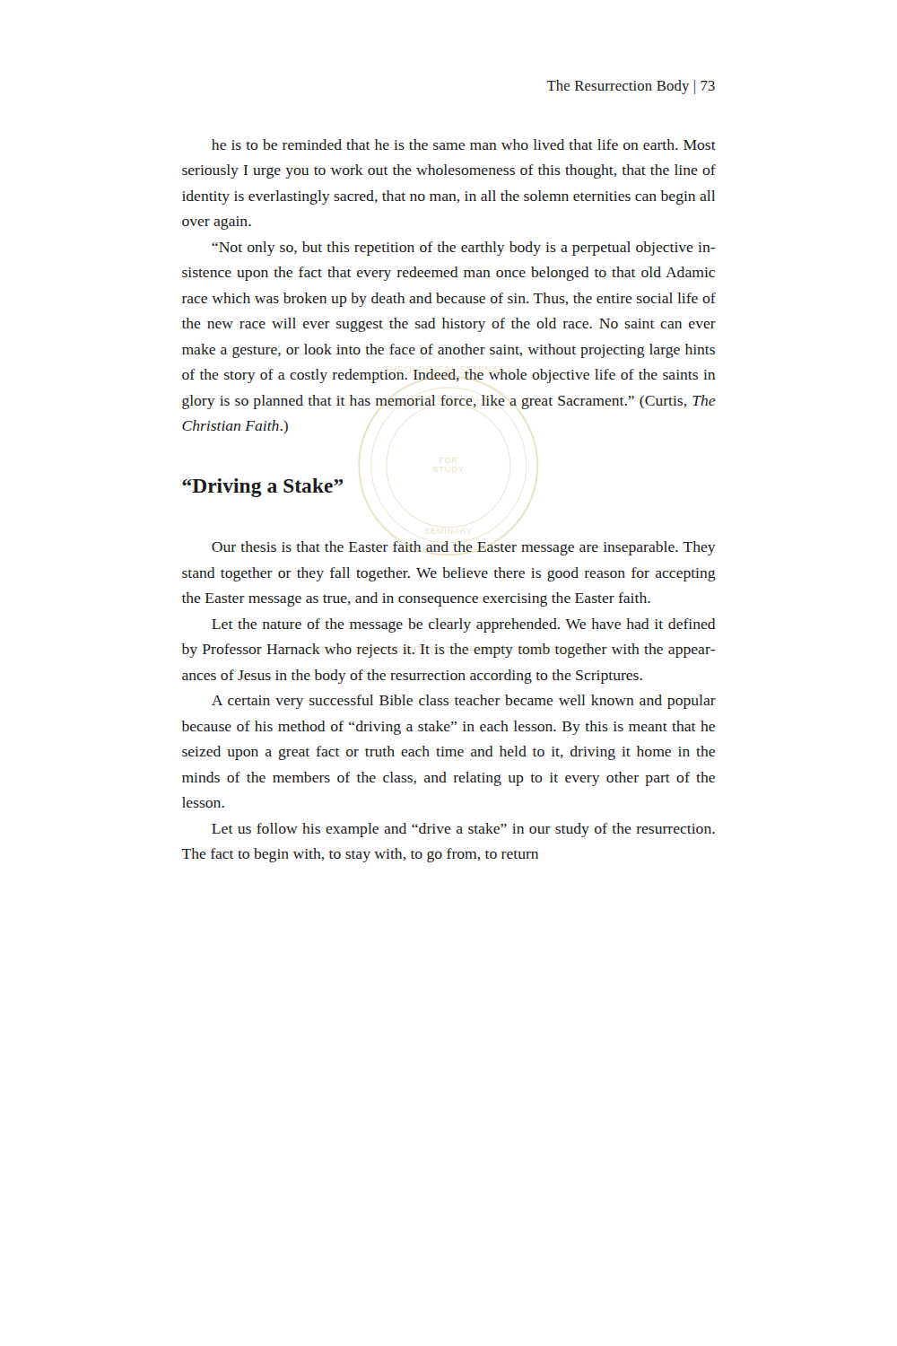The Resurrection Body | 73
THEOLOGICAL SEMINARY
Theological
For
Study
Seminary
NOT TO BE USED WITHOUT COPYRIGHT PERMISSION
he is to be reminded that he is the same man who lived that life on earth. Most seriously I urge you to work out the wholesomeness of this thought, that the line of identity is everlastingly sacred, that no man, in all the solemn eternities can begin all over again.
“Not only so, but this repetition of the earthly body is a perpetual objective insistence upon the fact that every redeemed man once belonged to that old Adamic race which was broken up by death and because of sin. Thus, the entire social life of the new race will ever suggest the sad history of the old race. No saint can ever make a gesture, or look into the face of another saint, without projecting large hints of the story of a costly redemption. Indeed, the whole objective life of the saints in glory is so planned that it has memorial force, like a great Sacrament.” (Curtis, The Christian Faith.)
“Driving a Stake”
Our thesis is that the Easter faith and the Easter message are inseparable. They stand together or they fall together. We believe there is good reason for accepting the Easter message as true, and in consequence exercising the Easter faith.
Let the nature of the message be clearly apprehended. We have had it defined by Professor Harnack who rejects it. It is the empty tomb together with the appearances of Jesus in the body of the resurrection according to the Scriptures.
A certain very successful Bible class teacher became well known and popular because of his method of “driving a stake” in each lesson. By this is meant that he seized upon a great fact or truth each time and held to it, driving it home in the minds of the members of the class, and relating up to it every other part of the lesson.
Let us follow his example and “drive a stake” in our study of the resurrection. The fact to begin with, to stay with, to go from, to return